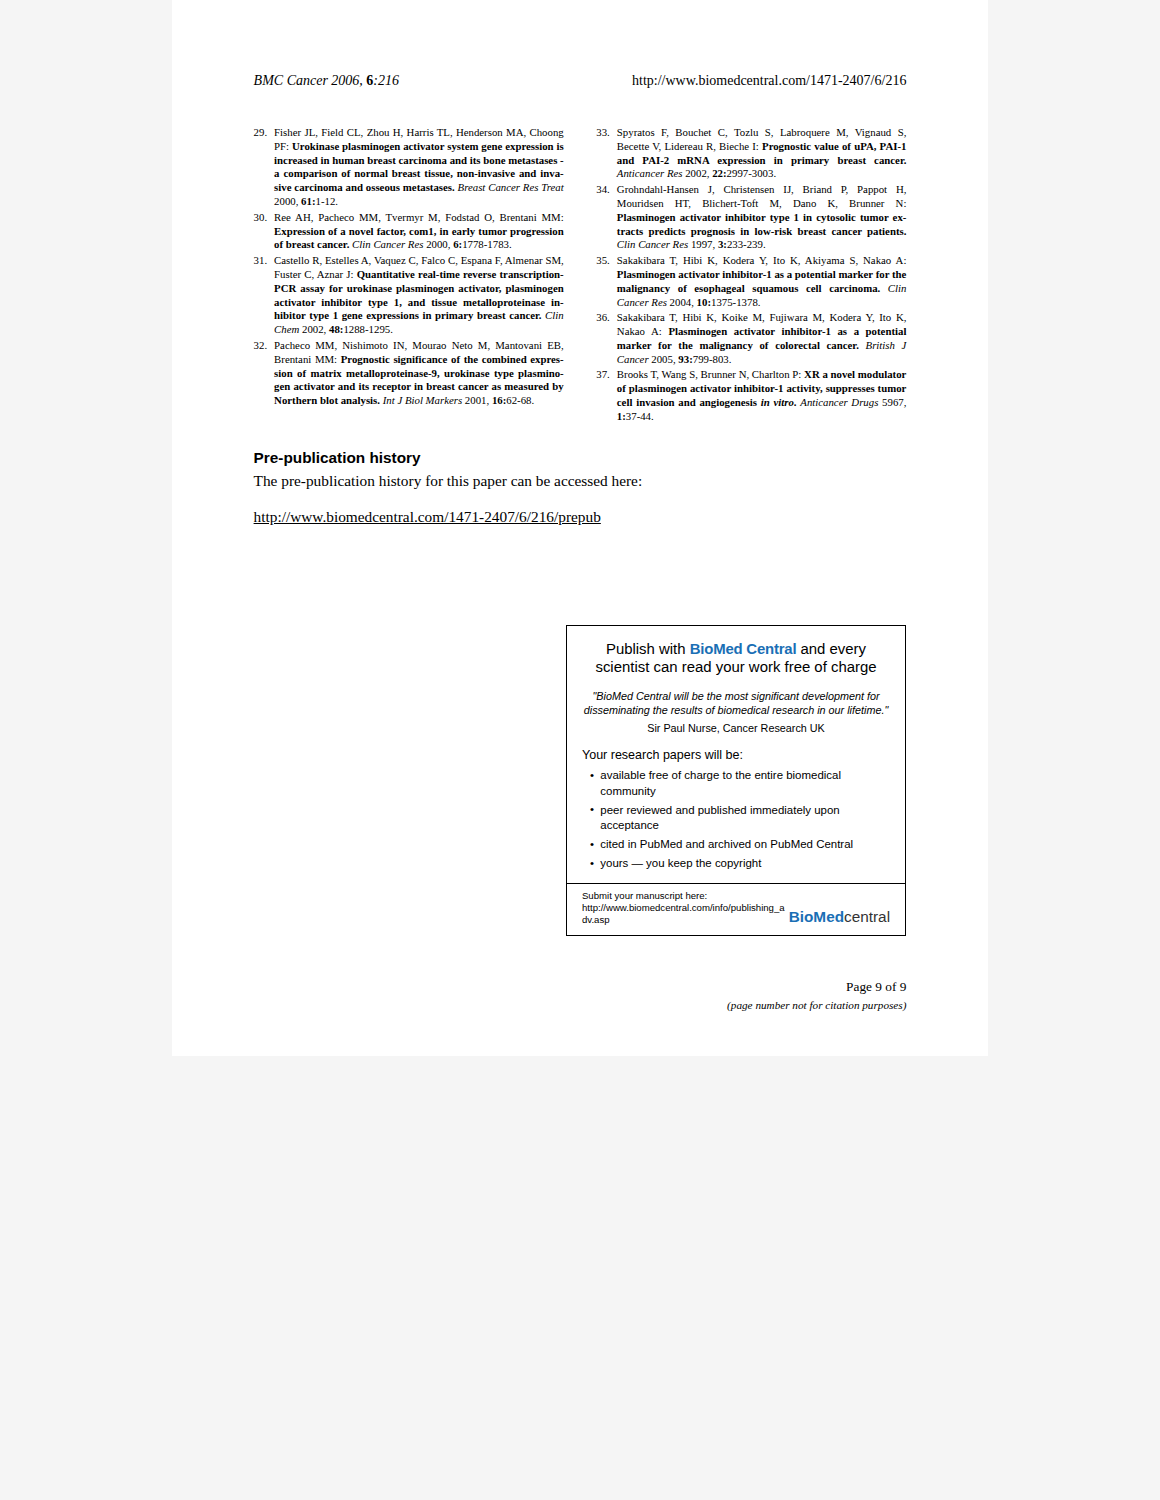BMC Cancer 2006, 6:216
http://www.biomedcentral.com/1471-2407/6/216
Fisher JL, Field CL, Zhou H, Harris TL, Henderson MA, Choong PF: Urokinase plasminogen activator system gene expression is increased in human breast carcinoma and its bone metastases -a comparison of normal breast tissue, non-invasive and invasive carcinoma and osseous metastases. Breast Cancer Res Treat 2000, 61: 1-12.
Ree AH, Pacheco MM, Tvermyr M, Fodstad O, Brentani MM: Expression of a novel factor, com1, in early tumor progression of breast cancer. Clin Cancer Res 2000, 6: 1778-1783.
Castello R, Estelles A, Vaquez C, Falco C, Espana F, Almenar SM, Fuster C, Aznar J: Quantitative real-time reverse transcription-PCR assay for urokinase plasminogen activator, plasminogen activator inhibitor type 1, and tissue metalloproteinase inhibitor type 1 gene expressions in primary breast cancer. Clin Chem 2002, 48: 1288-1295.
Pacheco MM, Nishimoto IN, Mourao Neto M, Mantovani EB, Brentani MM: Prognostic significance of the combined expression of matrix metalloproteinase-9, urokinase type plasminogen activator and its receptor in breast cancer as measured by Northern blot analysis. Int J Biol Markers 2001, 16: 62-68.
Spyratos F, Bouchet C, Tozlu S, Labroquere M, Vignaud S, Becette V, Lidereau R, Bieche I: Prognostic value of uPA, PAI-1 and PAI-2 mRNA expression in primary breast cancer. Anticancer Res 2002, 22: 2997-3003.
Grohndahl-Hansen J, Christensen IJ, Briand P, Pappot H, Mouridsen HT, Blichert-Toft M, Dano K, Brunner N: Plasminogen activator inhibitor type 1 in cytosolic tumor extracts predicts prognosis in low-risk breast cancer patients. Clin Cancer Res 1997, 3: 233-239.
Sakakibara T, Hibi K, Kodera Y, Ito K, Akiyama S, Nakao A: Plasminogen activator inhibitor-1 as a potential marker for the malignancy of esophageal squamous cell carcinoma. Clin Cancer Res 2004, 10: 1375-1378.
Sakakibara T, Hibi K, Koike M, Fujiwara M, Kodera Y, Ito K, Nakao A: Plasminogen activator inhibitor-1 as a potential marker for the malignancy of colorectal cancer. British J Cancer 2005, 93: 799-803.
Brooks T, Wang S, Brunner N, Charlton P: XR a novel modulator of plasminogen activator inhibitor-1 activity, suppresses tumor cell invasion and angiogenesis in vitro. Anticancer Drugs 5967, 1: 37-44.
Pre-publication history
The pre-publication history for this paper can be accessed here:
http://www.biomedcentral.com/1471-2407/6/216/prepub
Publish with Bio Med Central and every
scientist can read your work free of charge
"BioMed Central will be the most significant development for disseminating the results of biomedical research in our lifetime."
Sir Paul Nurse, Cancer Research UK
Your research papers will be:
available free of charge to the entire biomedical community
peer reviewed and published immediately upon acceptance
cited in PubMed and archived on PubMed Central
yours — you keep the copyright
Submit your manuscript here:
http://www.biomedcentral.com/info/publishing_adv.asp
BioMed central
Page 9 of 9
(page number not for citation purposes)